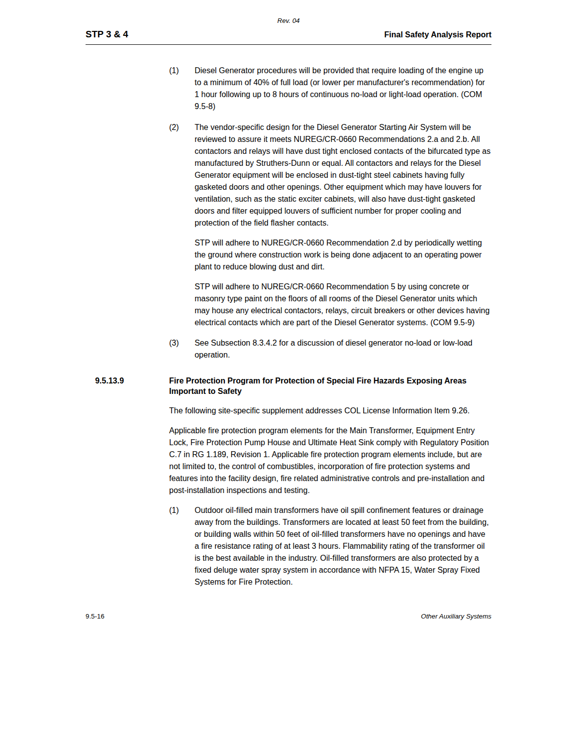Rev. 04
STP 3 & 4 Final Safety Analysis Report
(1) Diesel Generator procedures will be provided that require loading of the engine up to a minimum of 40% of full load (or lower per manufacturer's recommendation) for 1 hour following up to 8 hours of continuous no-load or light-load operation. (COM 9.5-8)
(2)
The vendor-specific design for the Diesel Generator Starting Air System will be reviewed to assure it meets NUREG/CR-0660 Recommendations 2.a and 2.b. All contactors and relays will have dust tight enclosed contacts of the bifurcated type as manufactured by Struthers-Dunn or equal. All contactors and relays for the Diesel Generator equipment will be enclosed in dust-tight steel cabinets having fully gasketed doors and other openings. Other equipment which may have louvers for ventilation, such as the static exciter cabinets, will also have dust-tight gasketed doors and filter equipped louvers of sufficient number for proper cooling and protection of the field flasher contacts.
STP will adhere to NUREG/CR-0660 Recommendation 2.d by periodically wetting the ground where construction work is being done adjacent to an operating power plant to reduce blowing dust and dirt.
STP will adhere to NUREG/CR-0660 Recommendation 5 by using concrete or masonry type paint on the floors of all rooms of the Diesel Generator units which may house any electrical contactors, relays, circuit breakers or other devices having electrical contacts which are part of the Diesel Generator systems. (COM 9.5-9)
(3) See Subsection 8.3.4.2 for a discussion of diesel generator no-load or low-load operation.
9.5.13.9 Fire Protection Program for Protection of Special Fire Hazards Exposing Areas Important to Safety
The following site-specific supplement addresses COL License Information Item 9.26.
Applicable fire protection program elements for the Main Transformer, Equipment Entry Lock, Fire Protection Pump House and Ultimate Heat Sink comply with Regulatory Position C.7 in RG 1.189, Revision 1. Applicable fire protection program elements include, but are not limited to, the control of combustibles, incorporation of fire protection systems and features into the facility design, fire related administrative controls and pre-installation and post-installation inspections and testing.
(1) Outdoor oil-filled main transformers have oil spill confinement features or drainage away from the buildings. Transformers are located at least 50 feet from the building, or building walls within 50 feet of oil-filled transformers have no openings and have a fire resistance rating of at least 3 hours. Flammability rating of the transformer oil is the best available in the industry. Oil-filled transformers are also protected by a fixed deluge water spray system in accordance with NFPA 15, Water Spray Fixed Systems for Fire Protection.
9.5-16 Other Auxiliary Systems